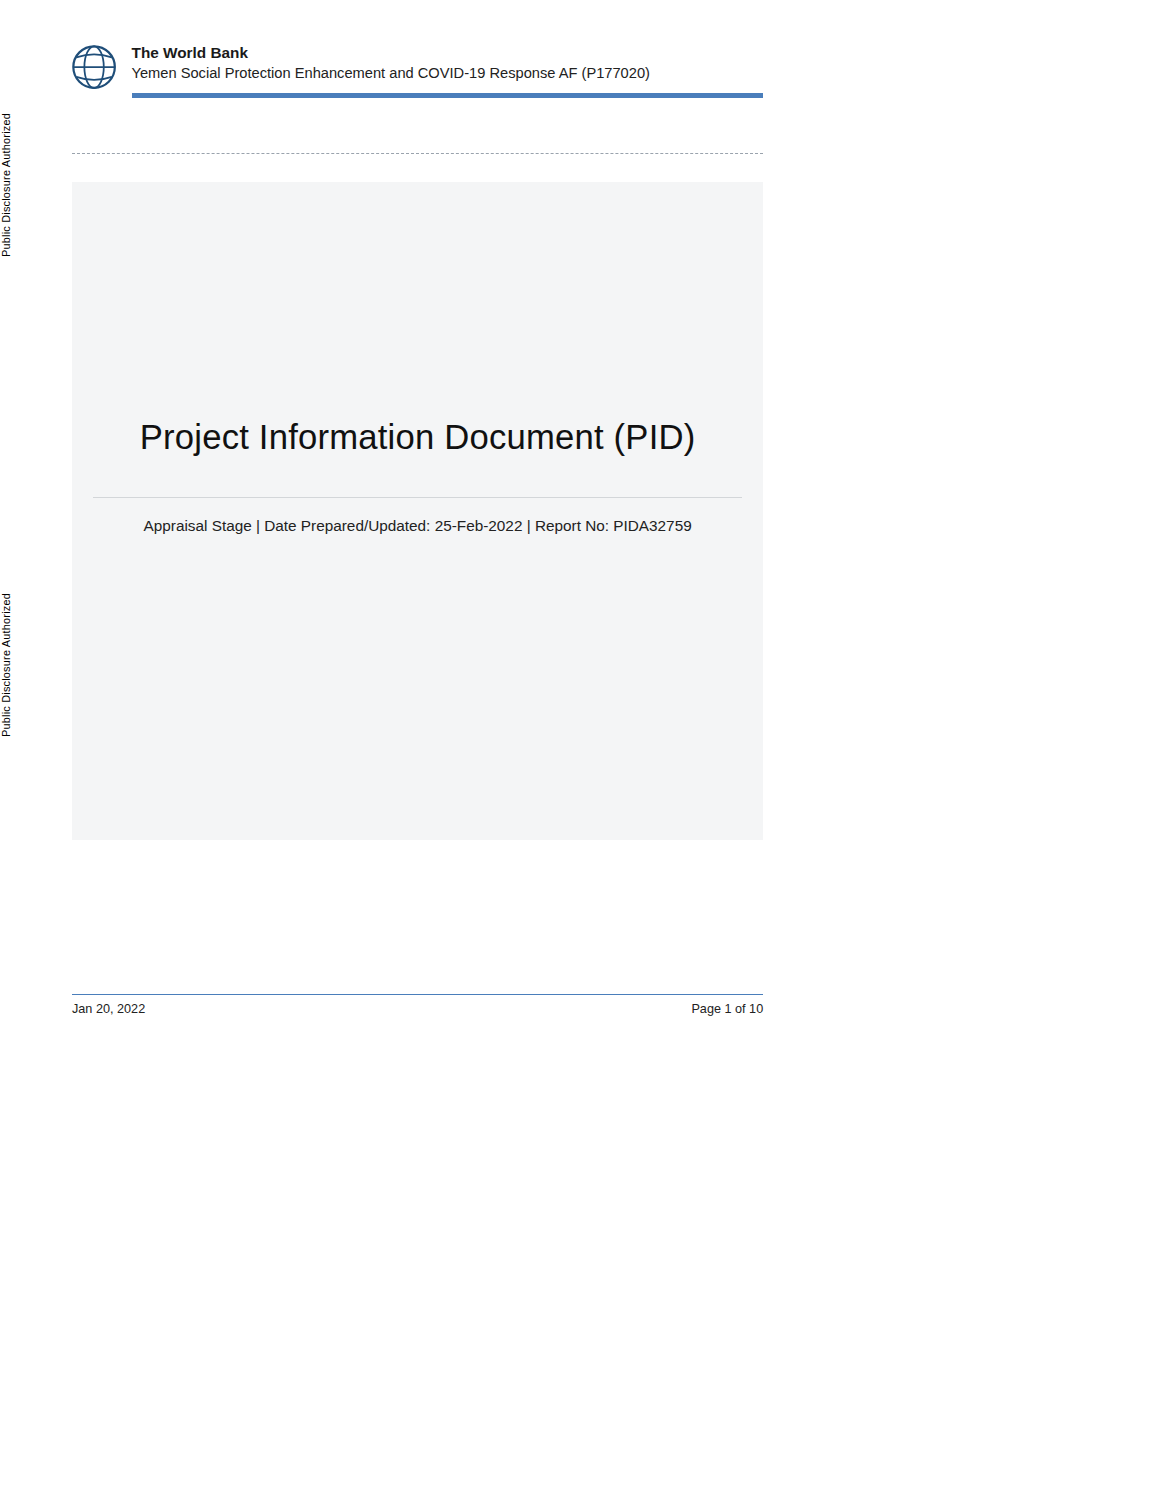Public Disclosure Authorized
Public Disclosure Authorized
The World Bank
Yemen Social Protection Enhancement and COVID-19 Response AF (P177020)
Project Information Document (PID)
Appraisal Stage | Date Prepared/Updated: 25-Feb-2022 | Report No: PIDA32759
Jan 20, 2022 Page 1 of 10